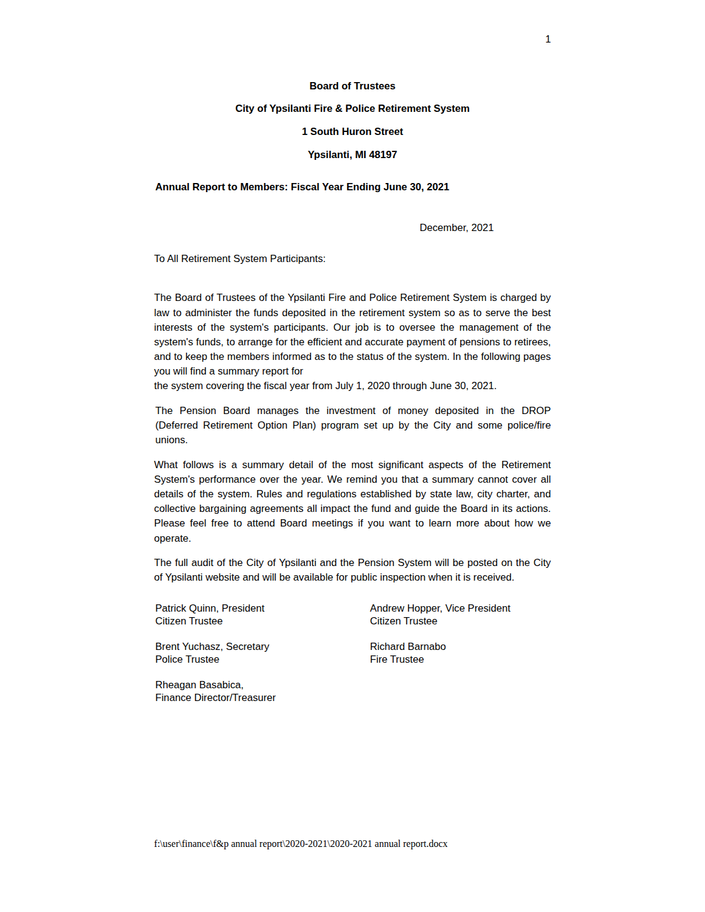1
Board of Trustees
City of Ypsilanti Fire & Police Retirement System
1 South Huron Street
Ypsilanti, MI 48197
Annual Report to Members: Fiscal Year Ending June 30, 2021
December, 2021
To All Retirement System Participants:
The Board of Trustees of the Ypsilanti Fire and Police Retirement System is charged by law to administer the funds deposited in the retirement system so as to serve the best interests of the system's participants. Our job is to oversee the management of the system's funds, to arrange for the efficient and accurate payment of pensions to retirees, and to keep the members informed as to the status of the system. In the following pages you will find a summary report for
the system covering the fiscal year from July 1, 2020 through June 30, 2021.
The Pension Board manages the investment of money deposited in the DROP (Deferred Retirement Option Plan) program set up by the City and some police/fire unions.
What follows is a summary detail of the most significant aspects of the Retirement System's performance over the year. We remind you that a summary cannot cover all details of the system. Rules and regulations established by state law, city charter, and collective bargaining agreements all impact the fund and guide the Board in its actions. Please feel free to attend Board meetings if you want to learn more about how we operate.
The full audit of the City of Ypsilanti and the Pension System will be posted on the City of Ypsilanti website and will be available for public inspection when it is received.
| Patrick Quinn, President Citizen Trustee | Andrew Hopper, Vice President Citizen Trustee |
| Brent Yuchasz, Secretary Police Trustee | Richard Barnabo Fire Trustee |
| Rheagan Basabica, Finance Director/Treasurer | |
f:\user\finance\f&p annual report\2020-2021\2020-2021 annual report.docx